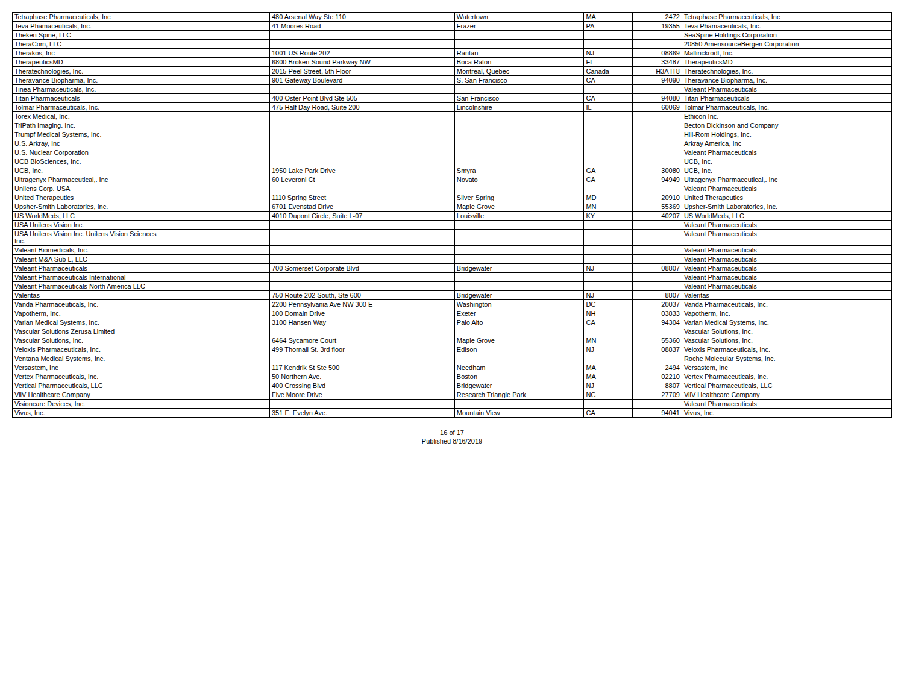| Tetraphase Pharmaceuticals, Inc | 480 Arsenal Way Ste 110 | Watertown | MA | 2472 | Tetraphase Pharmaceuticals, Inc |
| Teva Phamaceuticals, Inc. | 41 Moores Road | Frazer | PA | 19355 | Teva Phamaceuticals, Inc. |
| Theken Spine, LLC | | | | | SeaSpine Holdings Corporation |
| TheraCom, LLC | | | | | 20850 AmerisourceBergen Corporation |
| Therakos, Inc | 1001 US Route 202 | Raritan | NJ | 08869 | Mallinckrodt, Inc. |
| TherapeuticsMD | 6800 Broken Sound Parkway NW | Boca Raton | FL | 33487 | TherapeuticsMD |
| Theratechnologies, Inc. | 2015 Peel Street, 5th Floor | Montreal, Quebec | Canada | H3A IT8 | Theratechnologies, Inc. |
| Theravance Biopharma, Inc. | 901 Gateway Boulevard | S. San Francisco | CA | 94090 | Theravance Biopharma, Inc. |
| Tinea Pharmaceuticals, Inc. | | | | | Valeant Pharmaceuticals |
| Titan Pharmaceuticals | 400 Oster Point Blvd Ste 505 | San Francisco | CA | 94080 | Titan Pharmaceuticals |
| Tolmar Pharmaceuticals, Inc. | 475 Half Day Road, Suite 200 | Lincolnshire | IL | 60069 | Tolmar Pharmaceuticals, Inc. |
| Torex Medical, Inc. | | | | | Ethicon Inc. |
| TriPath Imaging. Inc. | | | | | Becton Dickinson and Company |
| Trumpf Medical Systems, Inc. | | | | | Hill-Rom Holdings, Inc. |
| U.S. Arkray, Inc | | | | | Arkray America, Inc |
| U.S. Nuclear Corporation | | | | | Valeant Pharmaceuticals |
| UCB BioSciences, Inc. | | | | | UCB, Inc. |
| UCB, Inc. | 1950 Lake Park Drive | Smyra | GA | 30080 | UCB, Inc. |
| Ultragenyx Pharmaceutical,. Inc | 60 Leveroni Ct | Novato | CA | 94949 | Ultragenyx Pharmaceutical,. Inc |
| Unilens Corp. USA | | | | | Valeant Pharmaceuticals |
| United Therapeutics | 1110 Spring Street | Silver Spring | MD | 20910 | United Therapeutics |
| Upsher-Smith Laboratories, Inc. | 6701 Evenstad Drive | Maple Grove | MN | 55369 | Upsher-Smith Laboratories, Inc. |
| US WorldMeds, LLC | 4010 Dupont Circle, Suite L-07 | Louisville | KY | 40207 | US WorldMeds, LLC |
| USA Unilens Vision Inc. | | | | | Valeant Pharmaceuticals |
| USA Unilens Vision Inc. Unilens Vision Sciences Inc. | | | | | Valeant Pharmaceuticals |
| Valeant Biomedicals, Inc. | | | | | Valeant Pharmaceuticals |
| Valeant M&A Sub L, LLC | | | | | Valeant Pharmaceuticals |
| Valeant Pharmaceuticals | 700 Somerset Corporate Blvd | Bridgewater | NJ | 08807 | Valeant Pharmaceuticals |
| Valeant Pharmaceuticals International | | | | | Valeant Pharmaceuticals |
| Valeant Pharmaceuticals North America LLC | | | | | Valeant Pharmaceuticals |
| Valeritas | 750 Route 202 South, Ste 600 | Bridgewater | NJ | 8807 | Valeritas |
| Vanda Pharmaceuticals, Inc. | 2200 Pennsylvania Ave NW 300 E | Washington | DC | 20037 | Vanda Pharmaceuticals, Inc. |
| Vapotherm, Inc. | 100 Domain Drive | Exeter | NH | 03833 | Vapotherm, Inc. |
| Varian Medical Systems, Inc. | 3100 Hansen Way | Palo Alto | CA | 94304 | Varian Medical Systems, Inc. |
| Vascular Solutions Zerusa Limited | | | | | Vascular Solutions, Inc. |
| Vascular Solutions, Inc. | 6464 Sycamore Court | Maple Grove | MN | 55360 | Vascular Solutions, Inc. |
| Veloxis Pharmaceuticals, Inc. | 499 Thornall St. 3rd floor | Edison | NJ | 08837 | Veloxis Pharmaceuticals, Inc. |
| Ventana Medical Systems, Inc. | | | | | Roche Molecular Systems, Inc. |
| Versastem, Inc | 117 Kendrik St Ste 500 | Needham | MA | 2494 | Versastem, Inc |
| Vertex Pharmaceuticals, Inc. | 50 Northern Ave. | Boston | MA | 02210 | Vertex Pharmaceuticals, Inc. |
| Vertical Pharmaceuticals, LLC | 400 Crossing Blvd | Bridgewater | NJ | 8807 | Vertical Pharmaceuticals, LLC |
| ViiV Healthcare Company | Five Moore Drive | Research Triangle Park | NC | 27709 | ViiV Healthcare Company |
| Visioncare Devices, Inc. | | | | | Valeant Pharmaceuticals |
| Vivus, Inc. | 351 E. Evelyn Ave. | Mountain View | CA | 94041 | Vivus, Inc. |
16 of 17
Published 8/16/2019